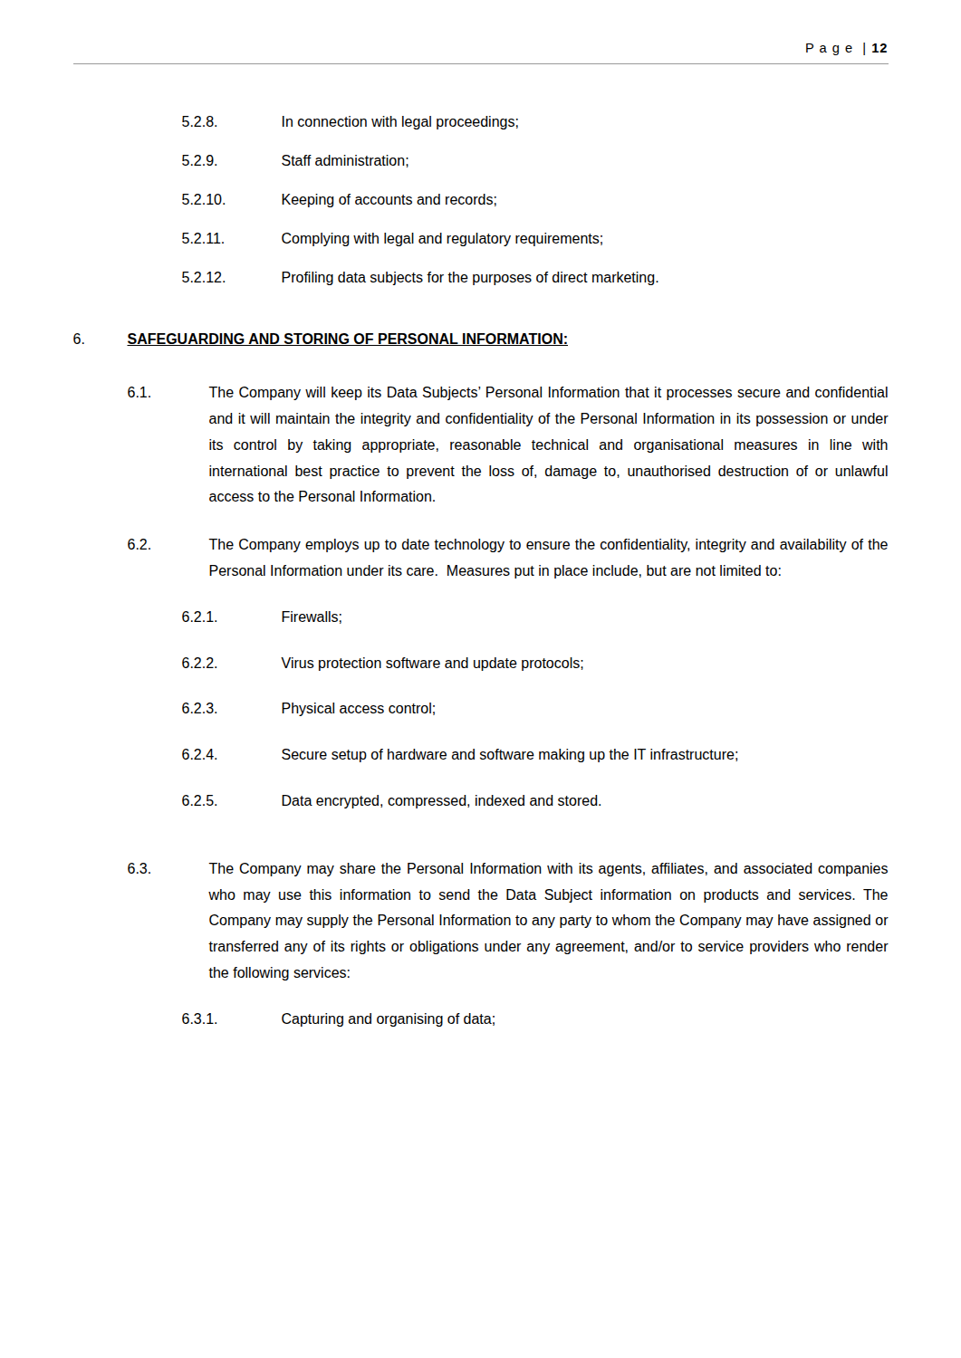P a g e | 12
5.2.8.
In connection with legal proceedings;
5.2.9.
Staff administration;
5.2.10.
Keeping of accounts and records;
5.2.11.
Complying with legal and regulatory requirements;
5.2.12.
Profiling data subjects for the purposes of direct marketing.
6.
Safeguarding and storing of personal information:
6.1.
The Company will keep its Data Subjects’ Personal Information that it processes secure and confidential and it will maintain the integrity and confidentiality of the Personal Information in its possession or under its control by taking appropriate, reasonable technical and organisational measures in line with international best practice to prevent the loss of, damage to, unauthorised destruction of or unlawful access to the Personal Information.
6.2.
The Company employs up to date technology to ensure the confidentiality, integrity and availability of the Personal Information under its care. Measures put in place include, but are not limited to:
6.2.1.
Firewalls;
6.2.2.
Virus protection software and update protocols;
6.2.3.
Physical access control;
6.2.4.
Secure setup of hardware and software making up the IT infrastructure;
6.2.5.
Data encrypted, compressed, indexed and stored.
6.3.
The Company may share the Personal Information with its agents, affiliates, and associated companies who may use this information to send the Data Subject information on products and services. The Company may supply the Personal Information to any party to whom the Company may have assigned or transferred any of its rights or obligations under any agreement, and/or to service providers who render the following services:
6.3.1.
Capturing and organising of data;